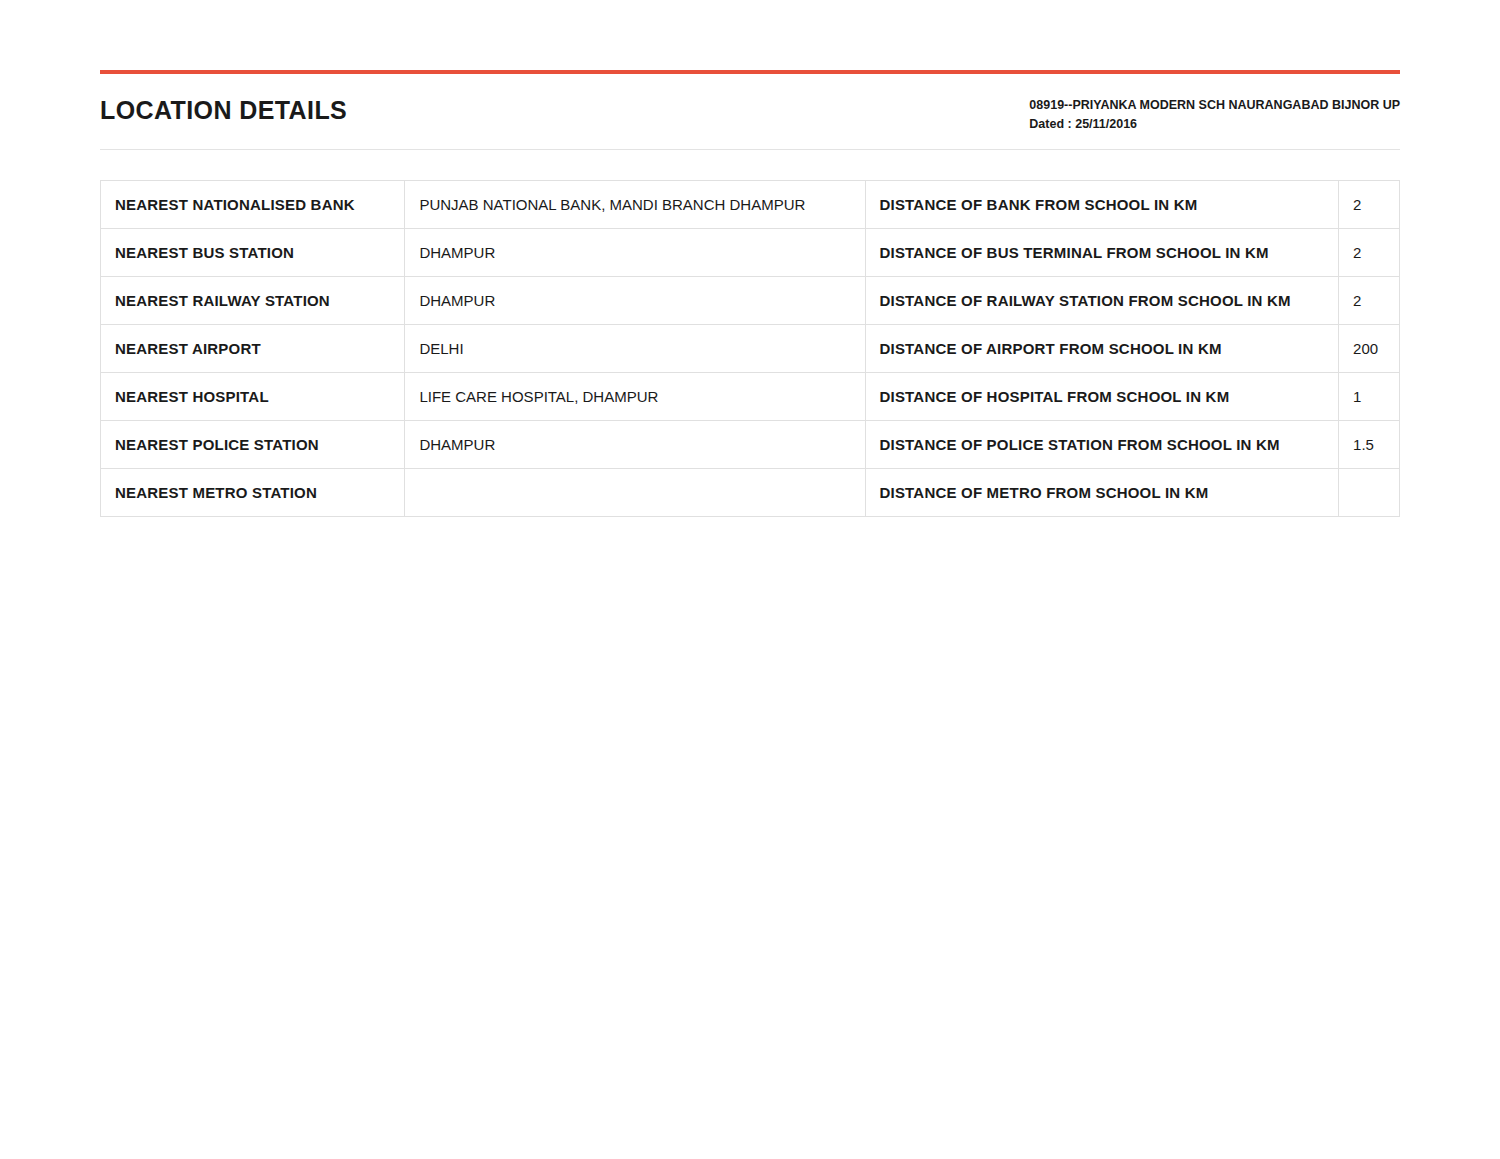LOCATION DETAILS
08919--PRIYANKA MODERN SCH NAURANGABAD BIJNOR UP
Dated : 25/11/2016
| NEAREST NATIONALISED BANK | PUNJAB NATIONAL BANK, MANDI BRANCH DHAMPUR | DISTANCE OF BANK FROM SCHOOL IN KM | 2 |
| NEAREST BUS STATION | DHAMPUR | DISTANCE OF BUS TERMINAL FROM SCHOOL IN KM | 2 |
| NEAREST RAILWAY STATION | DHAMPUR | DISTANCE OF RAILWAY STATION FROM SCHOOL IN KM | 2 |
| NEAREST AIRPORT | DELHI | DISTANCE OF AIRPORT FROM SCHOOL IN KM | 200 |
| NEAREST HOSPITAL | LIFE CARE HOSPITAL, DHAMPUR | DISTANCE OF HOSPITAL FROM SCHOOL IN KM | 1 |
| NEAREST POLICE STATION | DHAMPUR | DISTANCE OF POLICE STATION FROM SCHOOL IN KM | 1.5 |
| NEAREST METRO STATION | | DISTANCE OF METRO FROM SCHOOL IN KM | |